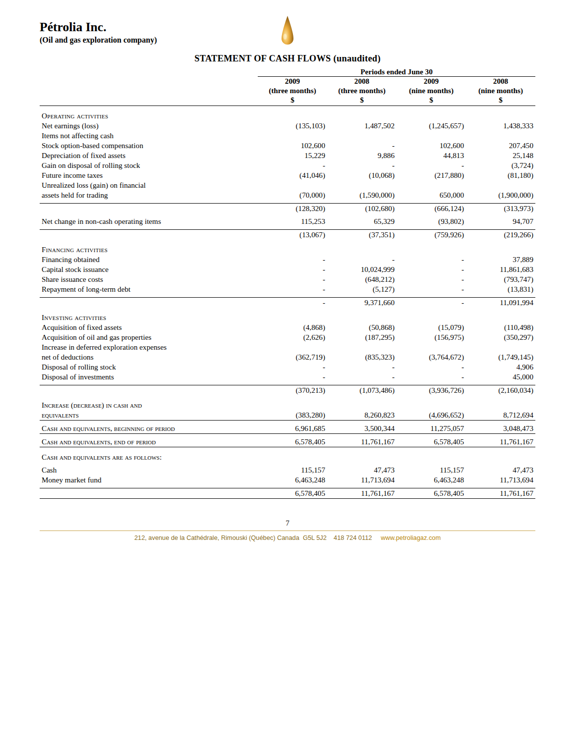Pétrolia Inc.
(Oil and gas exploration company)
STATEMENT OF CASH FLOWS (unaudited)
| | Periods ended June 30 |
| --- | --- |
| | 2009 | 2008 | 2009 | 2008 |
| | (three months) | (three months) | (nine months) | (nine months) |
| | $ | $ | $ | $ |
| Operating activities | | | | |
| Net earnings (loss) | (135,103) | 1,487,502 | (1,245,657) | 1,438,333 |
| Items not affecting cash | | | | |
| Stock option-based compensation | 102,600 | - | 102,600 | 207,450 |
| Depreciation of fixed assets | 15,229 | 9,886 | 44,813 | 25,148 |
| Gain on disposal of rolling stock | - | - | - | (3,724) |
| Future income taxes | (41,046) | (10,068) | (217,880) | (81,180) |
| Unrealized loss (gain) on financial | | | | |
| assets held for trading | (70,000) | (1,590,000) | 650,000 | (1,900,000) |
| | (128,320) | (102,680) | (666,124) | (313,973) |
| Net change in non-cash operating items | 115,253 | 65,329 | (93,802) | 94,707 |
| | (13,067) | (37,351) | (759,926) | (219,266) |
| Financing activities | | | | |
| Financing obtained | - | - | - | 37,889 |
| Capital stock issuance | - | 10,024,999 | - | 11,861,683 |
| Share issuance costs | - | (648,212) | - | (793,747) |
| Repayment of long-term debt | - | (5,127) | - | (13,831) |
| | - | 9,371,660 | - | 11,091,994 |
| Investing activities | | | | |
| Acquisition of fixed assets | (4,868) | (50,868) | (15,079) | (110,498) |
| Acquisition of oil and gas properties | (2,626) | (187,295) | (156,975) | (350,297) |
| Increase in deferred exploration expenses | | | | |
| net of deductions | (362,719) | (835,323) | (3,764,672) | (1,749,145) |
| Disposal of rolling stock | - | - | - | 4,906 |
| Disposal of investments | - | - | - | 45,000 |
| | (370,213) | (1,073,486) | (3,936,726) | (2,160,034) |
| Increase (decrease) in cash and | | | | |
| equivalents | (383,280) | 8,260,823 | (4,696,652) | 8,712,694 |
| Cash and equivalents, beginning of period | 6,961,685 | 3,500,344 | 11,275,057 | 3,048,473 |
| Cash and equivalents, end of period | 6,578,405 | 11,761,167 | 6,578,405 | 11,761,167 |
| Cash and equivalents are as follows: | | | | |
| Cash | 115,157 | 47,473 | 115,157 | 47,473 |
| Money market fund | 6,463,248 | 11,713,694 | 6,463,248 | 11,713,694 |
| | 6,578,405 | 11,761,167 | 6,578,405 | 11,761,167 |
7
212, avenue de la Cathédrale, Rimouski (Québec) Canada G5L 5J2 418 724 0112 www.petroliagaz.com